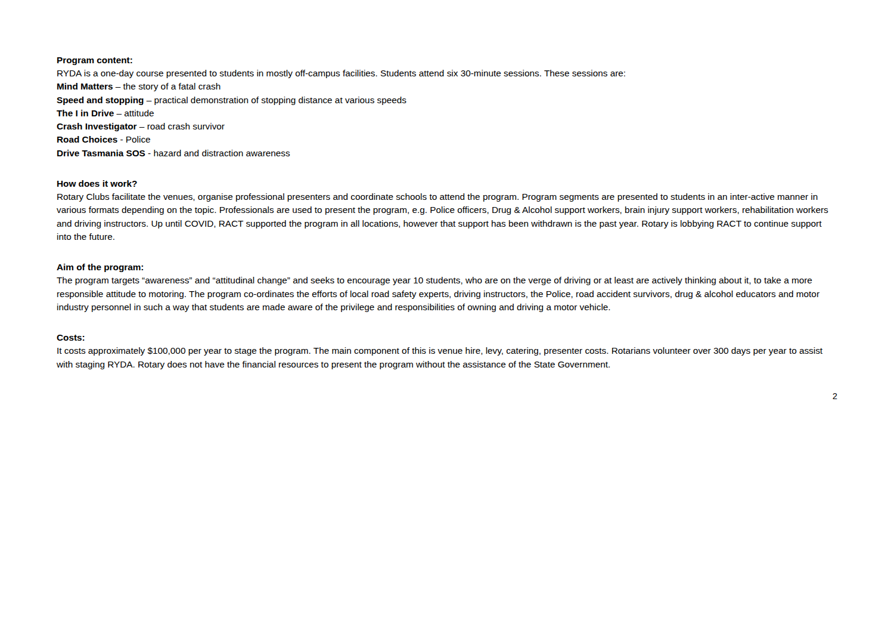Program content:
RYDA is a one-day course presented to students in mostly off-campus facilities. Students attend six 30-minute sessions. These sessions are:
Mind Matters – the story of a fatal crash
Speed and stopping – practical demonstration of stopping distance at various speeds
The I in Drive – attitude
Crash Investigator – road crash survivor
Road Choices - Police
Drive Tasmania SOS - hazard and distraction awareness
How does it work?
Rotary Clubs facilitate the venues, organise professional presenters and coordinate schools to attend the program. Program segments are presented to students in an inter-active manner in various formats depending on the topic. Professionals are used to present the program, e.g. Police officers, Drug & Alcohol support workers, brain injury support workers, rehabilitation workers and driving instructors. Up until COVID, RACT supported the program in all locations, however that support has been withdrawn is the past year. Rotary is lobbying RACT to continue support into the future.
Aim of the program:
The program targets “awareness” and “attitudinal change” and seeks to encourage year 10 students, who are on the verge of driving or at least are actively thinking about it, to take a more responsible attitude to motoring. The program co-ordinates the efforts of local road safety experts, driving instructors, the Police, road accident survivors, drug & alcohol educators and motor industry personnel in such a way that students are made aware of the privilege and responsibilities of owning and driving a motor vehicle.
Costs:
It costs approximately $100,000 per year to stage the program. The main component of this is venue hire, levy, catering, presenter costs. Rotarians volunteer over 300 days per year to assist with staging RYDA. Rotary does not have the financial resources to present the program without the assistance of the State Government.
2